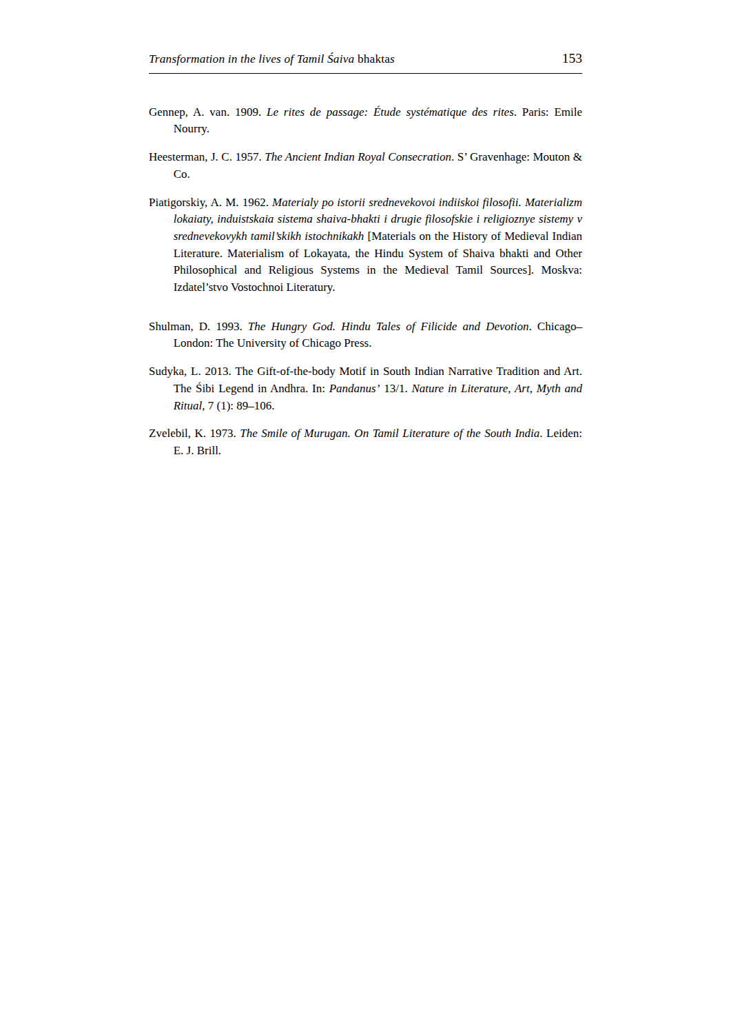Transformation in the lives of Tamil Śaiva bhaktas 153
Gennep, A. van. 1909. Le rites de passage: Étude systématique des rites. Paris: Emile Nourry.
Heesterman, J. C. 1957. The Ancient Indian Royal Consecration. S’ Gravenhage: Mouton & Co.
Piatigorskiy, A. M. 1962. Materialy po istorii srednevekovoi indiiskoi filosofii. Materializm lokaiaty, induistskaia sistema shaiva-bhakti i drugie filosofskie i religioznye sistemy v srednevekovykh tamil’skikh istochnikakh [Materials on the History of Medieval Indian Literature. Materialism of Lokayata, the Hindu System of Shaiva bhakti and Other Philosophical and Religious Systems in the Medieval Tamil Sources]. Moskva: Izdatel’stvo Vostochnoi Literatury.
Shulman, D. 1993. The Hungry God. Hindu Tales of Filicide and Devotion. Chicago–London: The University of Chicago Press.
Sudyka, L. 2013. The Gift-of-the-body Motif in South Indian Narrative Tradition and Art. The Śibi Legend in Andhra. In: Pandanus’ 13/1. Nature in Literature, Art, Myth and Ritual, 7 (1): 89–106.
Zvelebil, K. 1973. The Smile of Murugan. On Tamil Literature of the South India. Leiden: E. J. Brill.